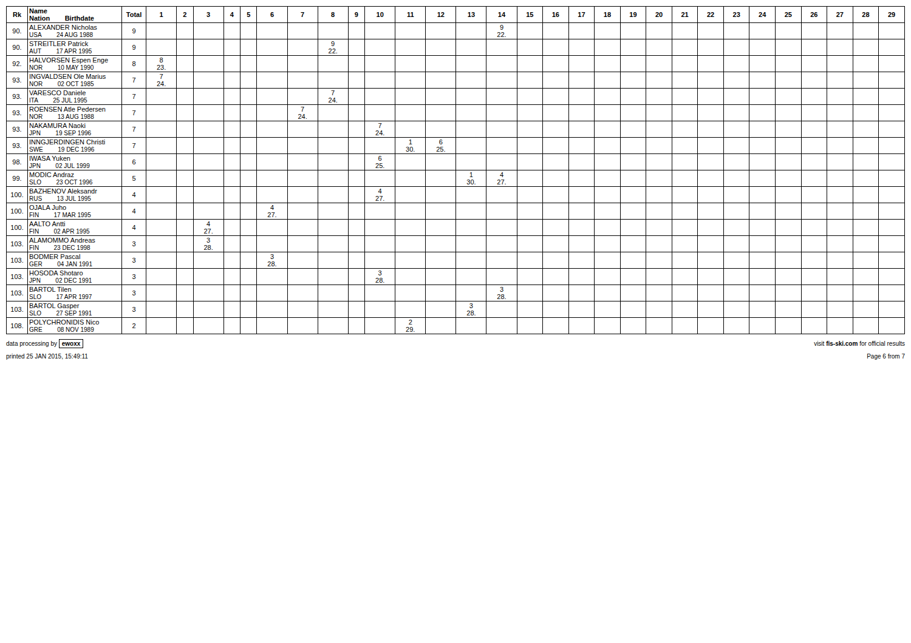| Rk | Name Nation Birthdate | Total | 1 | 2 | 3 | 4 | 5 | 6 | 7 | 8 | 9 | 10 | 11 | 12 | 13 | 14 | 15 | 16 | 17 | 18 | 19 | 20 | 21 | 22 | 23 | 24 | 25 | 26 | 27 | 28 | 29 |
| --- | --- | --- | --- | --- | --- | --- | --- | --- | --- | --- | --- | --- | --- | --- | --- | --- | --- | --- | --- | --- | --- | --- | --- | --- | --- | --- | --- | --- | --- | --- | --- |
| 90. | ALEXANDER Nicholas USA 24 AUG 1988 | 9 | | | | | | | | | | | | | | 9 22. | | | | | | | | | | | | | | | |
| 90. | STREITLER Patrick AUT 17 APR 1995 | 9 | | | | | | | | 9 22. | | | | | | | | | | | | | | | | | | | | | |
| 92. | HALVORSEN Espen Enge NOR 10 MAY 1990 | 8 | 8 23. | | | | | | | | | | | | | | | | | | | | | | | | | | | | |
| 93. | INGVALDSEN Ole Marius NOR 02 OCT 1985 | 7 | 7 24. | | | | | | | | | | | | | | | | | | | | | | | | | | | | |
| 93. | VARESCO Daniele ITA 25 JUL 1995 | 7 | | | | | | | | 7 24. | | | | | | | | | | | | | | | | | | | | | |
| 93. | ROENSEN Atle Pedersen NOR 13 AUG 1988 | 7 | | | | | | | 7 24. | | | | | | | | | | | | | | | | | | | | | | |
| 93. | NAKAMURA Naoki JPN 19 SEP 1996 | 7 | | | | | | | | | | 7 24. | | | | | | | | | | | | | | | | | | | |
| 93. | INNGJERDINGEN Christi SWE 19 DEC 1996 | 7 | | | | | | | | | | | 1 30. | 6 25. | | | | | | | | | | | | | | | | | |
| 98. | IWASA Yuken JPN 02 JUL 1999 | 6 | | | | | | | | | | 6 25. | | | | | | | | | | | | | | | | | | | |
| 99. | MODIC Andraz SLO 23 OCT 1996 | 5 | | | | | | | | | | | | | 1 30. | 4 27. | | | | | | | | | | | | | | | |
| 100. | BAZHENOV Aleksandr RUS 13 JUL 1995 | 4 | | | | | | | | | | 4 27. | | | | | | | | | | | | | | | | | | | |
| 100. | OJALA Juho FIN 17 MAR 1995 | 4 | | | | | | 4 27. | | | | | | | | | | | | | | | | | | | | | | | |
| 100. | AALTO Antti FIN 02 APR 1995 | 4 | | | 4 27. | | | | | | | | | | | | | | | | | | | | | | | | | | |
| 103. | ALAMOMMO Andreas FIN 23 DEC 1998 | 3 | | | 3 28. | | | | | | | | | | | | | | | | | | | | | | | | | | |
| 103. | BODMER Pascal GER 04 JAN 1991 | 3 | | | | | | 3 28. | | | | | | | | | | | | | | | | | | | | | | | |
| 103. | HOSODA Shotaro JPN 02 DEC 1991 | 3 | | | | | | | | | | 3 28. | | | | | | | | | | | | | | | | | | | |
| 103. | BARTOL Tilen SLO 17 APR 1997 | 3 | | | | | | | | | | | | | | 3 28. | | | | | | | | | | | | | | | |
| 103. | BARTOL Gasper SLO 27 SEP 1991 | 3 | | | | | | | | | | | | | 3 28. | | | | | | | | | | | | | | | | |
| 108. | POLYCHRONIDIS Nico GRE 08 NOV 1989 | 2 | | | | | | | | | | | 2 29. | | | | | | | | | | | | | | | | | | |
data processing by ewoxx
visit fis-ski.com for official results
printed 25 JAN 2015, 15:49:11
Page 6 from 7